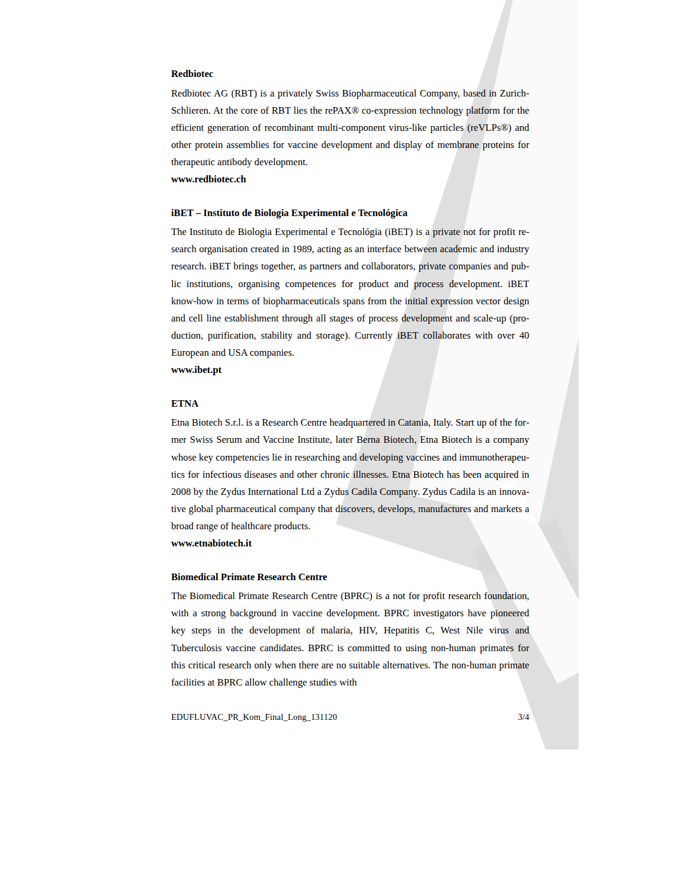Redbiotec
Redbiotec AG (RBT) is a privately Swiss Biopharmaceutical Company, based in Zurich-Schlieren. At the core of RBT lies the rePAX® co-expression technology platform for the efficient generation of recombinant multi-component virus-like particles (reVLPs®) and other protein assemblies for vaccine development and display of membrane proteins for therapeutic antibody development.
www.redbiotec.ch
iBET – Instituto de Biologia Experimental e Tecnológica
The Instituto de Biologia Experimental e Tecnológia (iBET) is a private not for profit research organisation created in 1989, acting as an interface between academic and industry research. iBET brings together, as partners and collaborators, private companies and public institutions, organising competences for product and process development. iBET know-how in terms of biopharmaceuticals spans from the initial expression vector design and cell line establishment through all stages of process development and scale-up (production, purification, stability and storage). Currently iBET collaborates with over 40 European and USA companies.
www.ibet.pt
ETNA
Etna Biotech S.r.l. is a Research Centre headquartered in Catania, Italy. Start up of the former Swiss Serum and Vaccine Institute, later Berna Biotech, Etna Biotech is a company whose key competencies lie in researching and developing vaccines and immunotherapeutics for infectious diseases and other chronic illnesses. Etna Biotech has been acquired in 2008 by the Zydus International Ltd a Zydus Cadila Company. Zydus Cadila is an innovative global pharmaceutical company that discovers, develops, manufactures and markets a broad range of healthcare products.
www.etnabiotech.it
Biomedical Primate Research Centre
The Biomedical Primate Research Centre (BPRC) is a not for profit research foundation, with a strong background in vaccine development. BPRC investigators have pioneered key steps in the development of malaria, HIV, Hepatitis C, West Nile virus and Tuberculosis vaccine candidates. BPRC is committed to using non-human primates for this critical research only when there are no suitable alternatives. The non-human primate facilities at BPRC allow challenge studies with
EDUFLUVAC_PR_Kom_Final_Long_131120 3/4